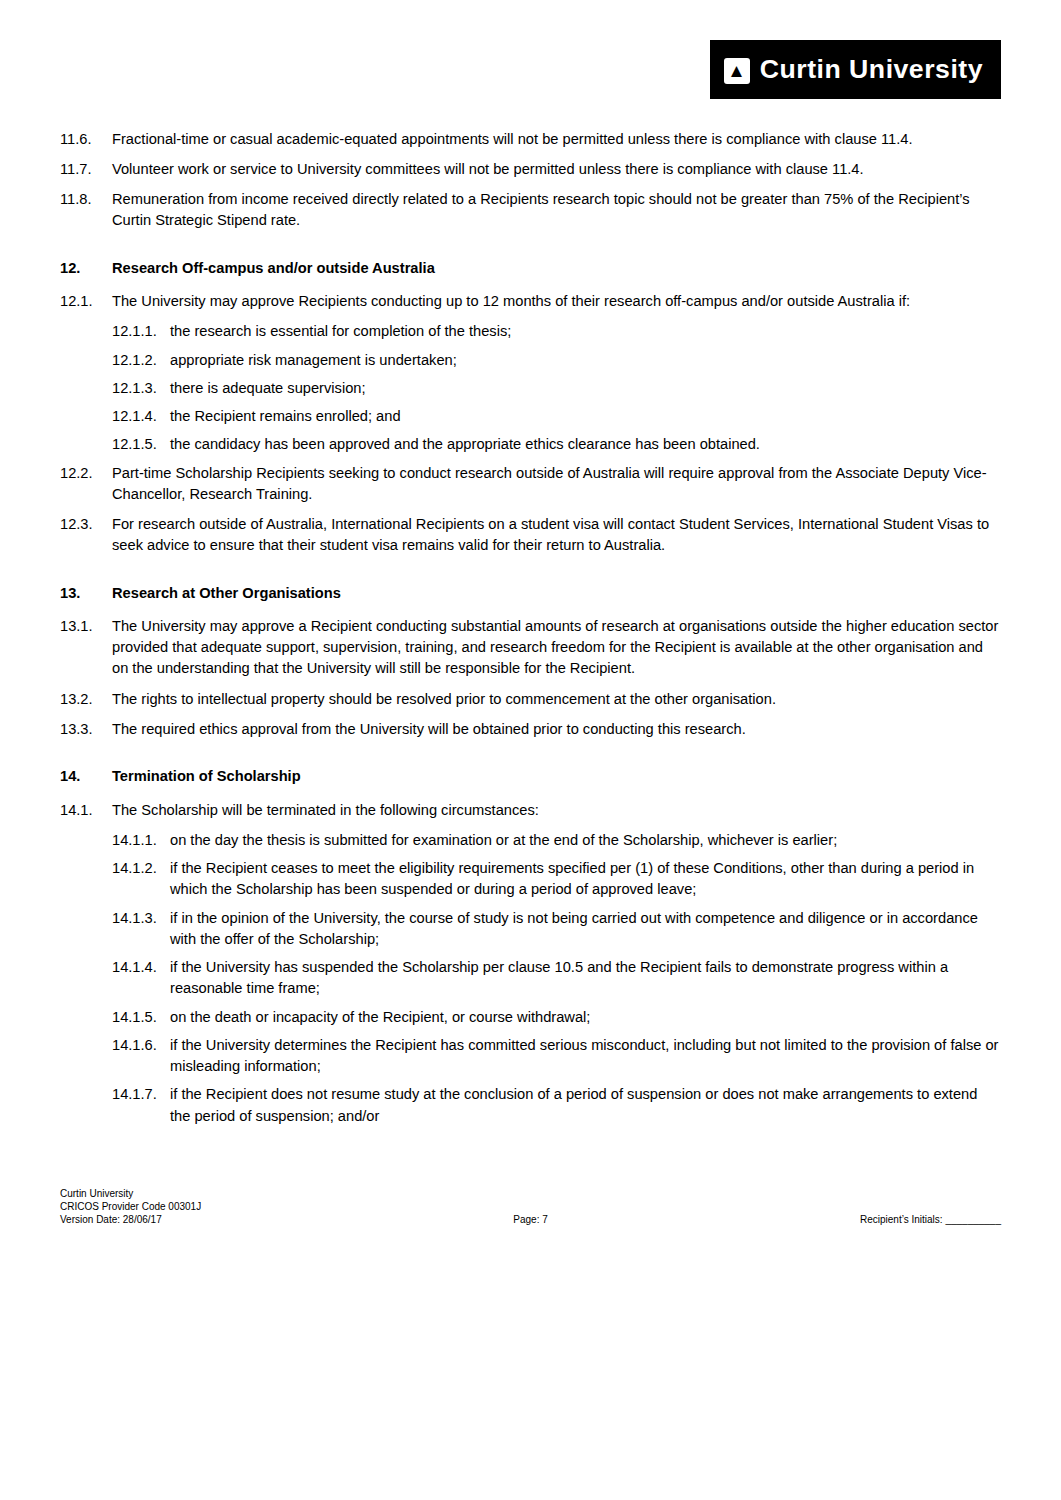▲Curtin University
11.6.
Fractional-time or casual academic-equated appointments will not be permitted unless there is compliance with clause 11.4.
11.7.
Volunteer work or service to University committees will not be permitted unless there is compliance with clause 11.4.
11.8.
Remuneration from income received directly related to a Recipients research topic should not be greater than 75% of the Recipient’s Curtin Strategic Stipend rate.
12.
Research Off-campus and/or outside Australia
12.1.
The University may approve Recipients conducting up to 12 months of their research off-campus and/or outside Australia if:
12.1.1.
the research is essential for completion of the thesis;
12.1.2.
appropriate risk management is undertaken;
12.1.3.
there is adequate supervision;
12.1.4.
the Recipient remains enrolled; and
12.1.5.
the candidacy has been approved and the appropriate ethics clearance has been obtained.
12.2.
Part-time Scholarship Recipients seeking to conduct research outside of Australia will require approval from the Associate Deputy Vice-Chancellor, Research Training.
12.3.
For research outside of Australia, International Recipients on a student visa will contact Student Services, International Student Visas to seek advice to ensure that their student visa remains valid for their return to Australia.
13.
Research at Other Organisations
13.1.
The University may approve a Recipient conducting substantial amounts of research at organisations outside the higher education sector provided that adequate support, supervision, training, and research freedom for the Recipient is available at the other organisation and on the understanding that the University will still be responsible for the Recipient.
13.2.
The rights to intellectual property should be resolved prior to commencement at the other organisation.
13.3.
The required ethics approval from the University will be obtained prior to conducting this research.
14.
Termination of Scholarship
14.1.
The Scholarship will be terminated in the following circumstances:
14.1.1.
on the day the thesis is submitted for examination or at the end of the Scholarship, whichever is earlier;
14.1.2.
if the Recipient ceases to meet the eligibility requirements specified per (1) of these Conditions, other than during a period in which the Scholarship has been suspended or during a period of approved leave;
14.1.3.
if in the opinion of the University, the course of study is not being carried out with competence and diligence or in accordance with the offer of the Scholarship;
14.1.4.
if the University has suspended the Scholarship per clause 10.5 and the Recipient fails to demonstrate progress within a reasonable time frame;
14.1.5.
on the death or incapacity of the Recipient, or course withdrawal;
14.1.6.
if the University determines the Recipient has committed serious misconduct, including but not limited to the provision of false or misleading information;
14.1.7.
if the Recipient does not resume study at the conclusion of a period of suspension or does not make arrangements to extend the period of suspension; and/or
Curtin University
CRICOS Provider Code 00301J
Version Date: 28/06/17
Page: 7
Recipient’s Initials: __________